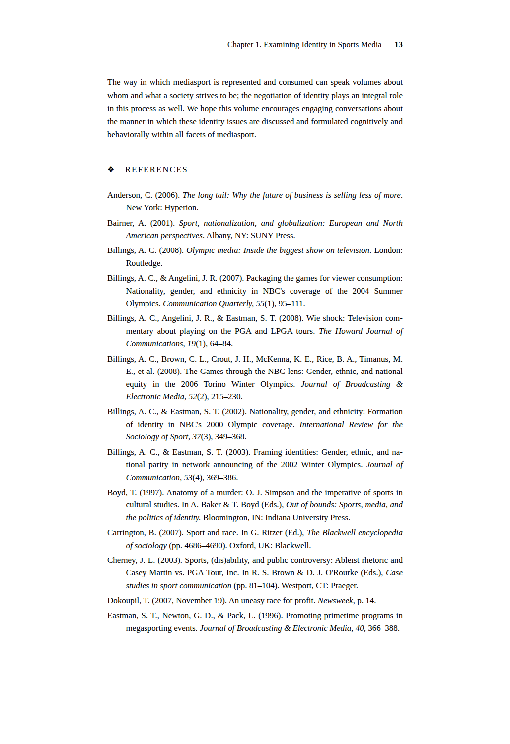Chapter 1. Examining Identity in Sports Media13
The way in which mediasport is represented and consumed can speak volumes about whom and what a society strives to be; the negotiation of identity plays an integral role in this process as well. We hope this volume encourages engaging conversations about the manner in which these identity issues are discussed and formulated cognitively and behaviorally within all facets of mediasport.
REFERENCES
Anderson, C. (2006). The long tail: Why the future of business is selling less of more. New York: Hyperion.
Bairner, A. (2001). Sport, nationalization, and globalization: European and North American perspectives. Albany, NY: SUNY Press.
Billings, A. C. (2008). Olympic media: Inside the biggest show on television. London: Routledge.
Billings, A. C., & Angelini, J. R. (2007). Packaging the games for viewer consumption: Nationality, gender, and ethnicity in NBC's coverage of the 2004 Summer Olympics. Communication Quarterly, 55(1), 95–111.
Billings, A. C., Angelini, J. R., & Eastman, S. T. (2008). Wie shock: Television commentary about playing on the PGA and LPGA tours. The Howard Journal of Communications, 19(1), 64–84.
Billings, A. C., Brown, C. L., Crout, J. H., McKenna, K. E., Rice, B. A., Timanus, M. E., et al. (2008). The Games through the NBC lens: Gender, ethnic, and national equity in the 2006 Torino Winter Olympics. Journal of Broadcasting & Electronic Media, 52(2), 215–230.
Billings, A. C., & Eastman, S. T. (2002). Nationality, gender, and ethnicity: Formation of identity in NBC's 2000 Olympic coverage. International Review for the Sociology of Sport, 37(3), 349–368.
Billings, A. C., & Eastman, S. T. (2003). Framing identities: Gender, ethnic, and national parity in network announcing of the 2002 Winter Olympics. Journal of Communication, 53(4), 369–386.
Boyd, T. (1997). Anatomy of a murder: O. J. Simpson and the imperative of sports in cultural studies. In A. Baker & T. Boyd (Eds.), Out of bounds: Sports, media, and the politics of identity. Bloomington, IN: Indiana University Press.
Carrington, B. (2007). Sport and race. In G. Ritzer (Ed.), The Blackwell encyclopedia of sociology (pp. 4686–4690). Oxford, UK: Blackwell.
Cherney, J. L. (2003). Sports, (dis)ability, and public controversy: Ableist rhetoric and Casey Martin vs. PGA Tour, Inc. In R. S. Brown & D. J. O'Rourke (Eds.), Case studies in sport communication (pp. 81–104). Westport, CT: Praeger.
Dokoupil, T. (2007, November 19). An uneasy race for profit. Newsweek, p. 14.
Eastman, S. T., Newton, G. D., & Pack, L. (1996). Promoting primetime programs in megasporting events. Journal of Broadcasting & Electronic Media, 40, 366–388.